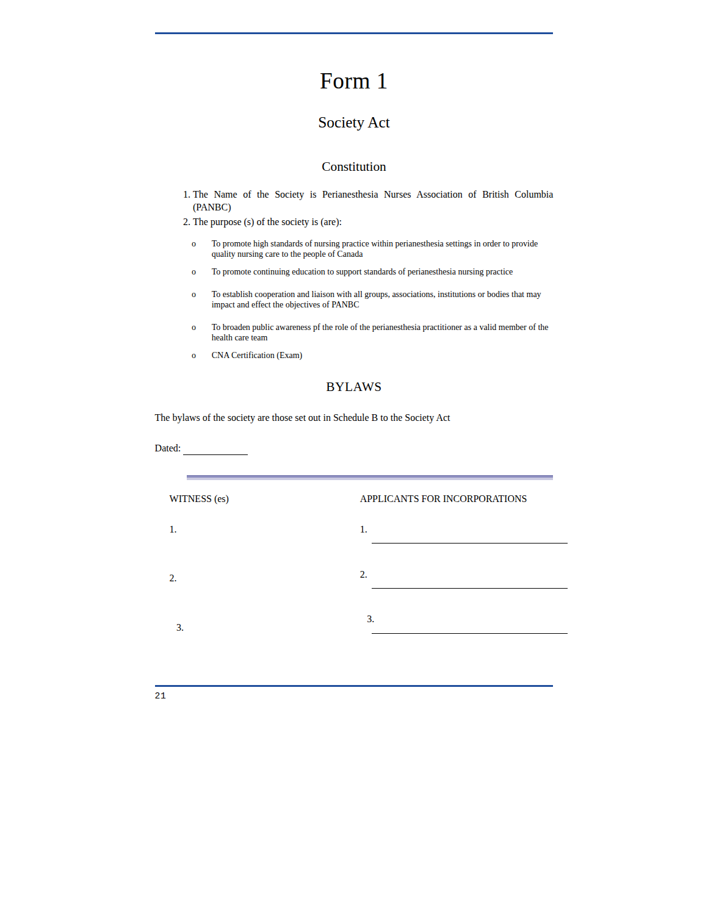Form 1
Society Act
Constitution
The Name of the Society is Perianesthesia Nurses Association of British Columbia (PANBC)
The purpose (s) of the society is (are):
To promote high standards of nursing practice within perianesthesia settings in order to provide quality nursing care to the people of Canada
To promote continuing education to support standards of perianesthesia nursing practice
To establish cooperation and liaison with all groups, associations, institutions or bodies that may impact and effect the objectives of PANBC
To broaden public awareness pf the role of the perianesthesia practitioner as a valid member of the health care team
CNA Certification (Exam)
BYLAWS
The bylaws of the society are those set out in Schedule B to the Society Act
Dated:
| WITNESS (es) 1. 2. 3. | APPLICANTS FOR INCORPORATIONS 1. 2. 3. |
21